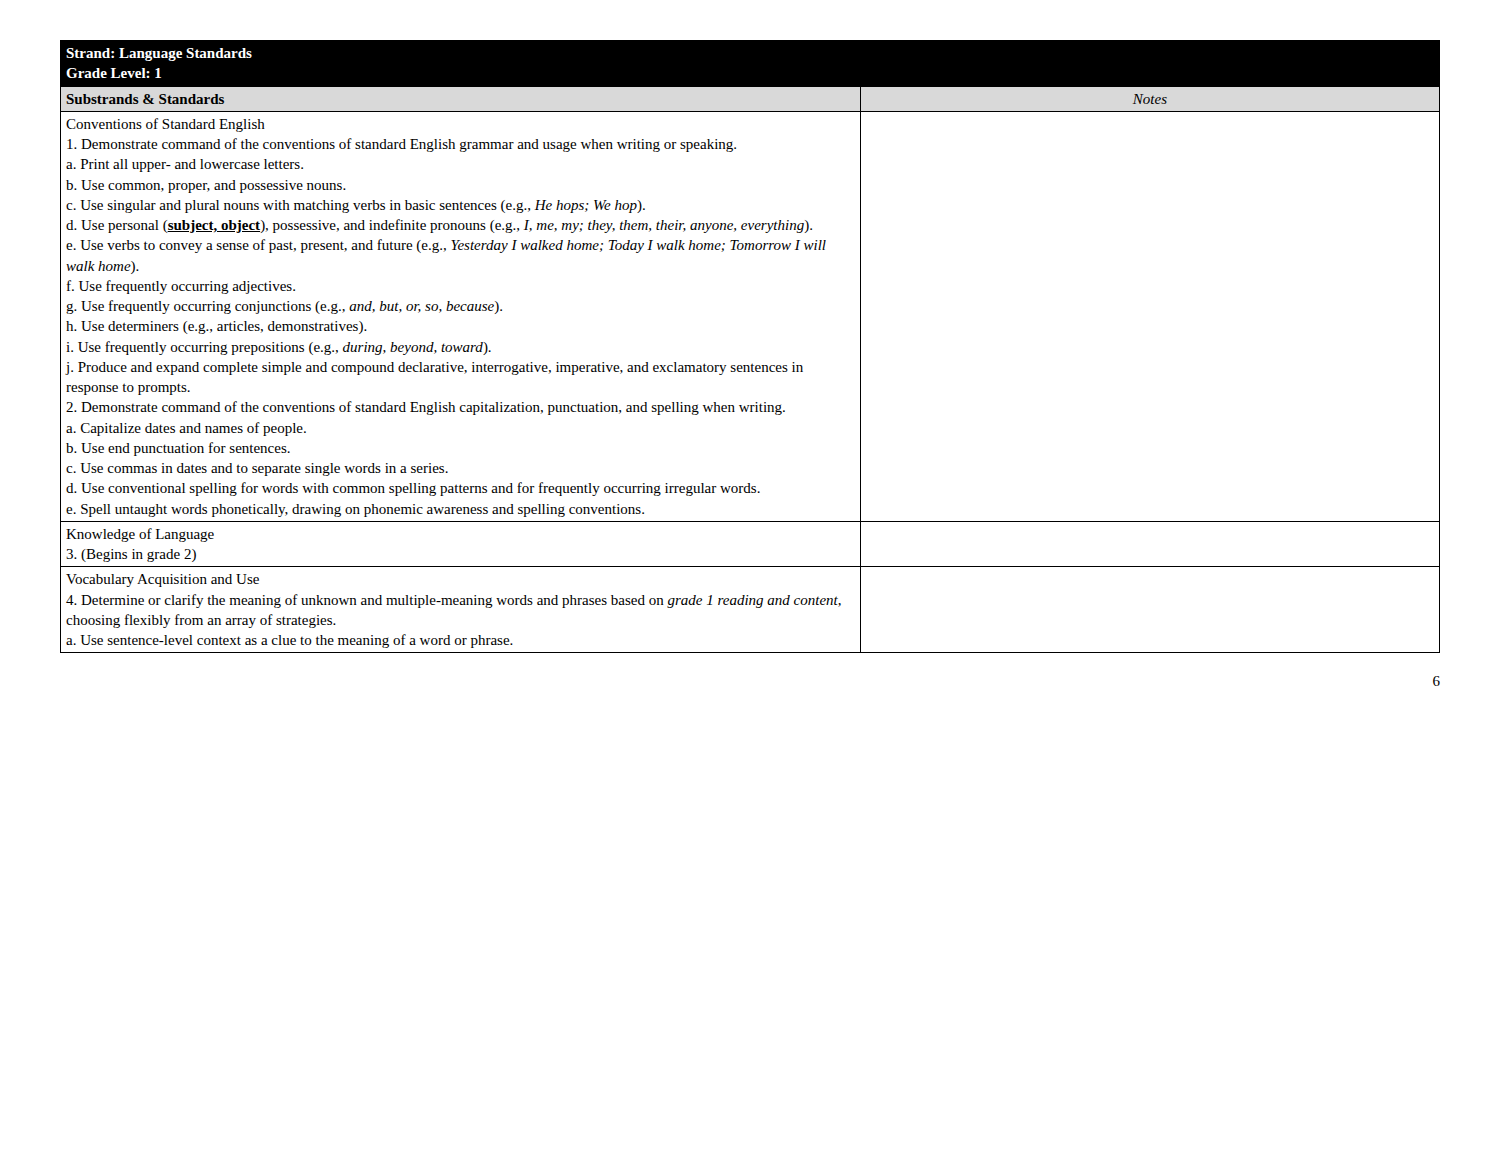| Strand: Language Standards Grade Level: 1 |
| Substrands & Standards | Notes |
| Conventions of Standard English 1. Demonstrate command of the conventions of standard English grammar and usage when writing or speaking. a. Print all upper- and lowercase letters. b. Use common, proper, and possessive nouns. c. Use singular and plural nouns with matching verbs in basic sentences (e.g., He hops; We hop ). d. Use personal ( subject, object ), possessive, and indefinite pronouns (e.g., I, me, my; they, them, their, anyone, everything ). e. Use verbs to convey a sense of past, present, and future (e.g., Yesterday I walked home; Today I walk home; Tomorrow I will walk home ). f. Use frequently occurring adjectives. g. Use frequently occurring conjunctions (e.g., and, but, or, so, because ). h. Use determiners (e.g., articles, demonstratives). i. Use frequently occurring prepositions (e.g., during, beyond, toward ). j. Produce and expand complete simple and compound declarative, interrogative, imperative, and exclamatory sentences in response to prompts. 2. Demonstrate command of the conventions of standard English capitalization, punctuation, and spelling when writing. a. Capitalize dates and names of people. b. Use end punctuation for sentences. c. Use commas in dates and to separate single words in a series. d. Use conventional spelling for words with common spelling patterns and for frequently occurring irregular words. e. Spell untaught words phonetically, drawing on phonemic awareness and spelling conventions. | |
| Knowledge of Language 3. (Begins in grade 2) | |
| Vocabulary Acquisition and Use 4. Determine or clarify the meaning of unknown and multiple-meaning words and phrases based on grade 1 reading and content , choosing flexibly from an array of strategies. a. Use sentence-level context as a clue to the meaning of a word or phrase. | |
6